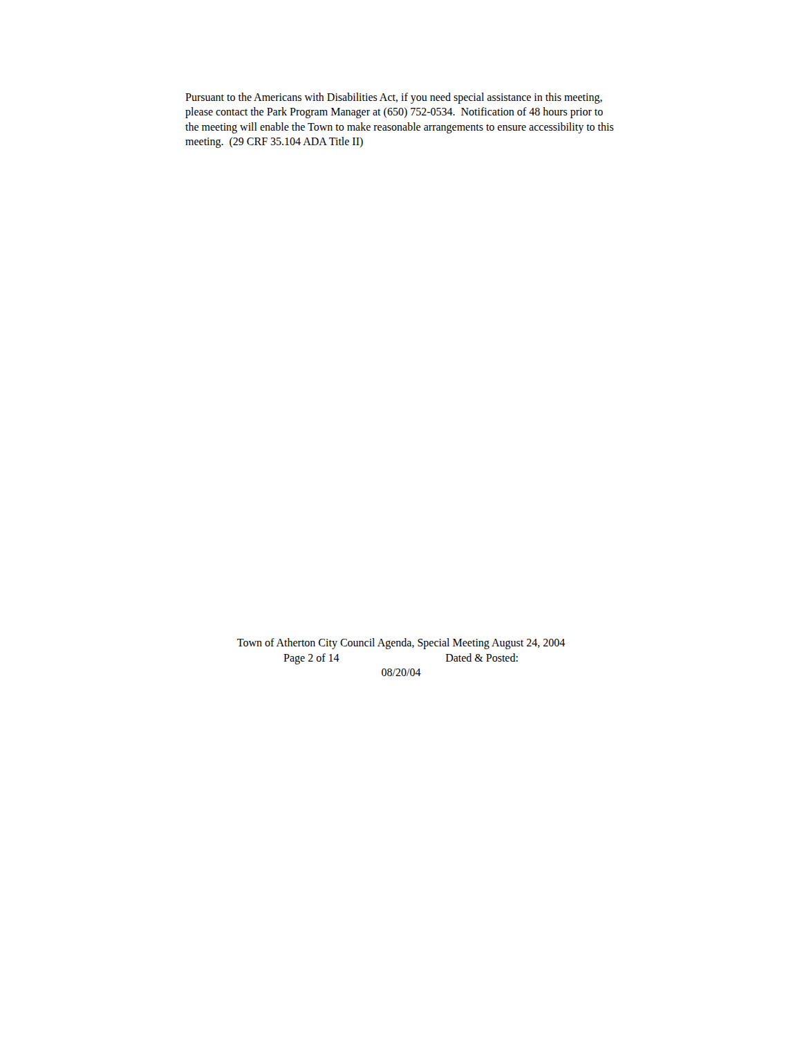Pursuant to the Americans with Disabilities Act, if you need special assistance in this meeting, please contact the Park Program Manager at (650) 752-0534. Notification of 48 hours prior to the meeting will enable the Town to make reasonable arrangements to ensure accessibility to this meeting. (29 CRF 35.104 ADA Title II)
Town of Atherton City Council Agenda, Special Meeting August 24, 2004 Page 2 of 14 Dated & Posted: 08/20/04